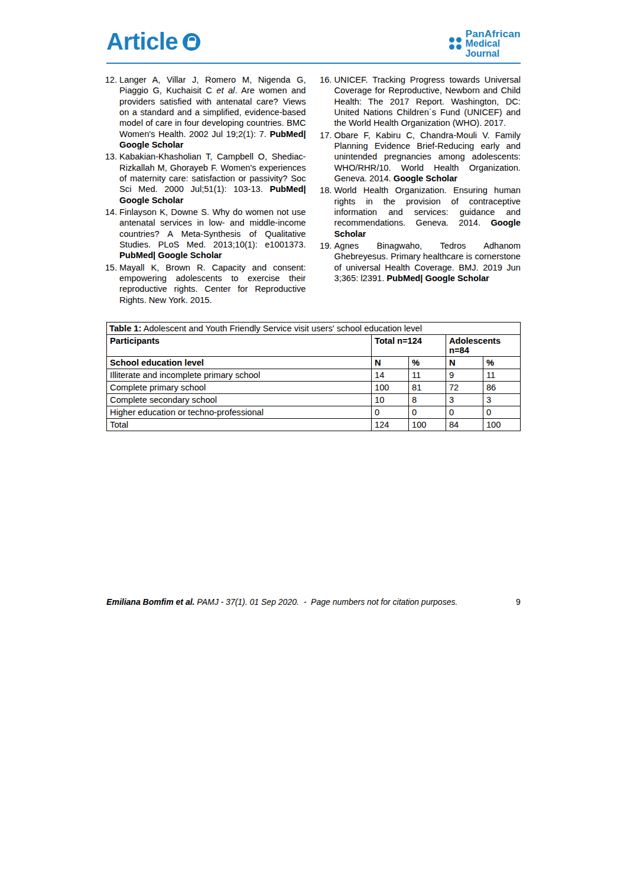Article
PanAfrican
Medical
Journal
Langer A, Villar J, Romero M, Nigenda G, Piaggio G, Kuchaisit C et al. Are women and providers satisfied with antenatal care? Views on a standard and a simplified, evidence-based model of care in four developing countries. BMC Women's Health. 2002 Jul 19;2(1): 7. PubMed| Google Scholar
Kabakian-Khasholian T, Campbell O, Shediac-Rizkallah M, Ghorayeb F. Women's experiences of maternity care: satisfaction or passivity? Soc Sci Med. 2000 Jul;51(1): 103-13. PubMed| Google Scholar
Finlayson K, Downe S. Why do women not use antenatal services in low- and middle-income countries? A Meta-Synthesis of Qualitative Studies. PLoS Med. 2013;10(1): e1001373. PubMed| Google Scholar
Mayall K, Brown R. Capacity and consent: empowering adolescents to exercise their reproductive rights. Center for Reproductive Rights. New York. 2015.
UNICEF. Tracking Progress towards Universal Coverage for Reproductive, Newborn and Child Health: The 2017 Report. Washington, DC: United Nations Children´s Fund (UNICEF) and the World Health Organization (WHO). 2017.
Obare F, Kabiru C, Chandra-Mouli V. Family Planning Evidence Brief-Reducing early and unintended pregnancies among adolescents: WHO/RHR/10. World Health Organization. Geneva. 2014. Google Scholar
World Health Organization. Ensuring human rights in the provision of contraceptive information and services: guidance and recommendations. Geneva. 2014. Google Scholar
Agnes Binagwaho, Tedros Adhanom Ghebreyesus. Primary healthcare is cornerstone of universal Health Coverage. BMJ. 2019 Jun 3;365: l2391. PubMed| Google Scholar
Table 1: Adolescent and Youth Friendly Service visit users' school education level
| Participants | Total n=124 | Adolescents n=84 |
| --- | --- | --- |
| School education level | N | % | N | % |
| Illiterate and incomplete primary school | 14 | 11 | 9 | 11 |
| Complete primary school | 100 | 81 | 72 | 86 |
| Complete secondary school | 10 | 8 | 3 | 3 |
| Higher education or techno-professional | 0 | 0 | 0 | 0 |
| Total | 124 | 100 | 84 | 100 |
Emiliana Bomfim et al. PAMJ - 37(1). 01 Sep 2020. - Page numbers not for citation purposes. 9